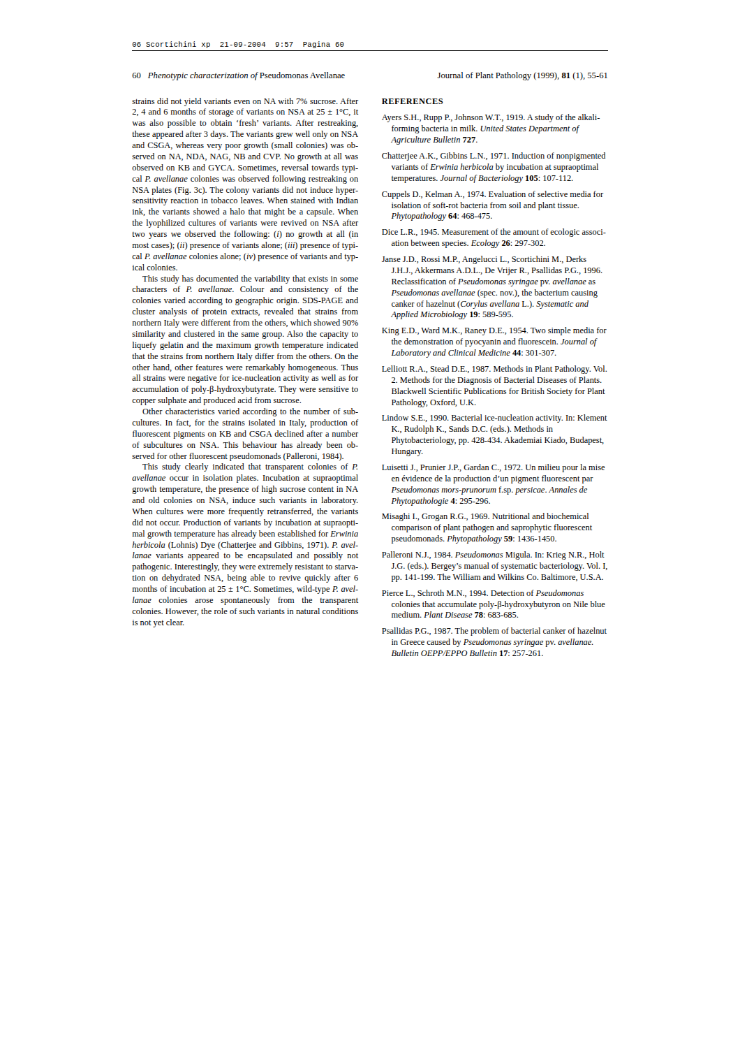06 Scortichini xp 21-09-2004 9:57 Pagina 60
60 Phenotypic characterization of Pseudomonas Avellanae Journal of Plant Pathology (1999), 81 (1), 55-61
strains did not yield variants even on NA with 7% sucrose. After 2, 4 and 6 months of storage of variants on NSA at 25 ± 1°C, it was also possible to obtain ‘fresh’ variants. After restreaking, these appeared after 3 days. The variants grew well only on NSA and CSGA, whereas very poor growth (small colonies) was observed on NA, NDA, NAG, NB and CVP. No growth at all was observed on KB and GYCA. Sometimes, reversal towards typical P. avellanae colonies was observed following restreaking on NSA plates (Fig. 3c). The colony variants did not induce hypersensitivity reaction in tobacco leaves. When stained with Indian ink, the variants showed a halo that might be a capsule. When the lyophilized cultures of variants were revived on NSA after two years we observed the following: (i) no growth at all (in most cases); (ii) presence of variants alone; (iii) presence of typical P. avellanae colonies alone; (iv) presence of variants and typical colonies.
This study has documented the variability that exists in some characters of P. avellanae. Colour and consistency of the colonies varied according to geographic origin. SDS-PAGE and cluster analysis of protein extracts, revealed that strains from northern Italy were different from the others, which showed 90% similarity and clustered in the same group. Also the capacity to liquefy gelatin and the maximum growth temperature indicated that the strains from northern Italy differ from the others. On the other hand, other features were remarkably homogeneous. Thus all strains were negative for ice-nucleation activity as well as for accumulation of poly-β-hydroxybutyrate. They were sensitive to copper sulphate and produced acid from sucrose.
Other characteristics varied according to the number of subcultures. In fact, for the strains isolated in Italy, production of fluorescent pigments on KB and CSGA declined after a number of subcultures on NSA. This behaviour has already been observed for other fluorescent pseudomonads (Palleroni, 1984).
This study clearly indicated that transparent colonies of P. avellanae occur in isolation plates. Incubation at supraoptimal growth temperature, the presence of high sucrose content in NA and old colonies on NSA, induce such variants in laboratory. When cultures were more frequently retransferred, the variants did not occur. Production of variants by incubation at supraoptimal growth temperature has already been established for Erwinia herbicola (Lohnis) Dye (Chatterjee and Gibbins, 1971). P. avellanae variants appeared to be encapsulated and possibly not pathogenic. Interestingly, they were extremely resistant to starvation on dehydrated NSA, being able to revive quickly after 6 months of incubation at 25 ± 1°C. Sometimes, wild-type P. avellanae colonies arose spontaneously from the transparent colonies. However, the role of such variants in natural conditions is not yet clear.
REFERENCES
Ayers S.H., Rupp P., Johnson W.T., 1919. A study of the alkali-forming bacteria in milk. United States Department of Agriculture Bulletin 727.
Chatterjee A.K., Gibbins L.N., 1971. Induction of nonpigmented variants of Erwinia herbicola by incubation at supraoptimal temperatures. Journal of Bacteriology 105: 107-112.
Cuppels D., Kelman A., 1974. Evaluation of selective media for isolation of soft-rot bacteria from soil and plant tissue. Phytopathology 64: 468-475.
Dice L.R., 1945. Measurement of the amount of ecologic association between species. Ecology 26: 297-302.
Janse J.D., Rossi M.P., Angelucci L., Scortichini M., Derks J.H.J., Akkermans A.D.L., De Vrijer R., Psallidas P.G., 1996. Reclassification of Pseudomonas syringae pv. avellanae as Pseudomonas avellanae (spec. nov.), the bacterium causing canker of hazelnut (Corylus avellana L.). Systematic and Applied Microbiology 19: 589-595.
King E.D., Ward M.K., Raney D.E., 1954. Two simple media for the demonstration of pyocyanin and fluorescein. Journal of Laboratory and Clinical Medicine 44: 301-307.
Lelliott R.A., Stead D.E., 1987. Methods in Plant Pathology. Vol. 2. Methods for the Diagnosis of Bacterial Diseases of Plants. Blackwell Scientific Publications for British Society for Plant Pathology, Oxford, U.K.
Lindow S.E., 1990. Bacterial ice-nucleation activity. In: Klement K., Rudolph K., Sands D.C. (eds.). Methods in Phytobacteriology, pp. 428-434. Akademiai Kiado, Budapest, Hungary.
Luisetti J., Prunier J.P., Gardan C., 1972. Un milieu pour la mise en évidence de la production d’un pigment fluorescent par Pseudomonas mors-prunorum f.sp. persicae. Annales de Phytopathologie 4: 295-296.
Misaghi I., Grogan R.G., 1969. Nutritional and biochemical comparison of plant pathogen and saprophytic fluorescent pseudomonads. Phytopathology 59: 1436-1450.
Palleroni N.J., 1984. Pseudomonas Migula. In: Krieg N.R., Holt J.G. (eds.). Bergey’s manual of systematic bacteriology. Vol. I, pp. 141-199. The William and Wilkins Co. Baltimore, U.S.A.
Pierce L., Schroth M.N., 1994. Detection of Pseudomonas colonies that accumulate poly-β-hydroxybutyron on Nile blue medium. Plant Disease 78: 683-685.
Psallidas P.G., 1987. The problem of bacterial canker of hazelnut in Greece caused by Pseudomonas syringae pv. avellanae. Bulletin OEPP/EPPO Bulletin 17: 257-261.